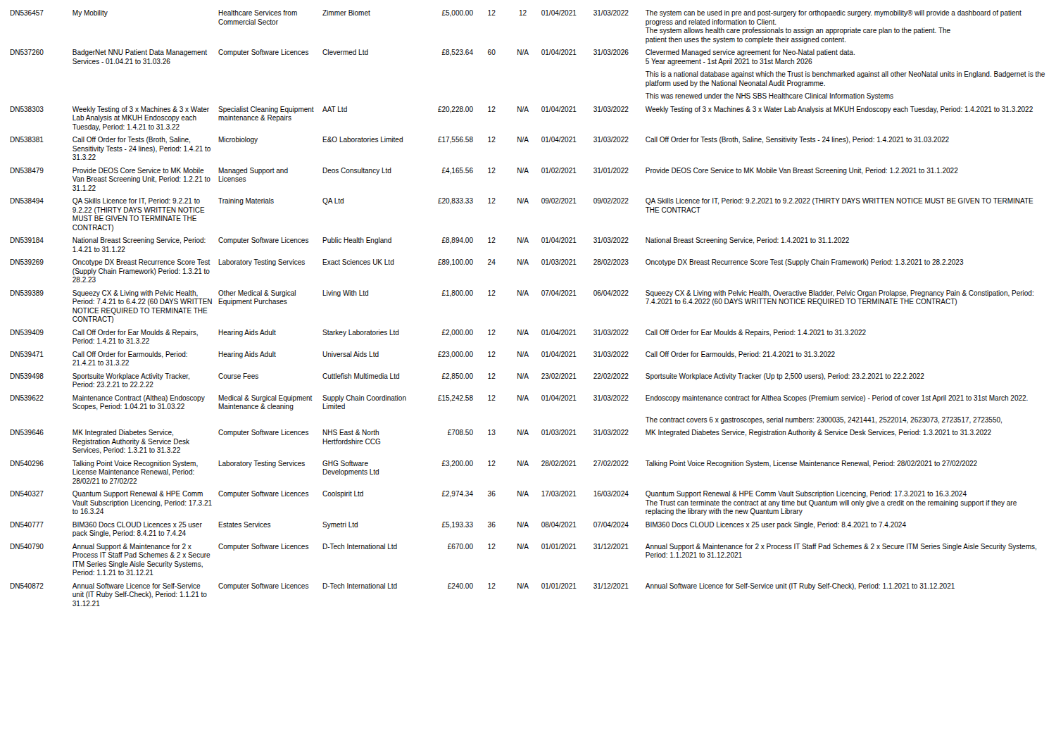| DN536457 | My Mobility | Healthcare Services from Commercial Sector | Zimmer Biomet | £5,000.00 | 12 | 12 | 01/04/2021 | 31/03/2022 | The system can be used in pre and post-surgery for orthopaedic surgery. mymobility® will provide a dashboard of patient progress and related information to Client. The system allows health care professionals to assign an appropriate care plan to the patient. The patient then uses the system to complete their assigned content. |
| DN537260 | BadgerNet NNU Patient Data Management Services - 01.04.21 to 31.03.26 | Computer Software Licences | Clevermed Ltd | £8,523.64 | 60 | N/A | 01/04/2021 | 31/03/2026 | Clevermed Managed service agreement for Neo-Natal patient data. 5 Year agreement - 1st April 2021 to 31st March 2026 |
| | | | | | | | | | This is a national database against which the Trust is benchmarked against all other NeoNatal units in England. Badgernet is the platform used by the National Neonatal Audit Programme. |
| | | | | | | | | | This was renewed under the NHS SBS Healthcare Clinical Information Systems |
| DN538303 | Weekly Testing of 3 x Machines & 3 x Water Lab Analysis at MKUH Endoscopy each Tuesday, Period: 1.4.21 to 31.3.22 | Specialist Cleaning Equipment maintenance & Repairs | AAT Ltd | £20,228.00 | 12 | N/A | 01/04/2021 | 31/03/2022 | Weekly Testing of 3 x Machines & 3 x Water Lab Analysis at MKUH Endoscopy each Tuesday, Period: 1.4.2021 to 31.3.2022 |
| DN538381 | Call Off Order for Tests (Broth, Saline, Sensitivity Tests - 24 lines), Period: 1.4.21 to 31.3.22 | Microbiology | E&O Laboratories Limited | £17,556.58 | 12 | N/A | 01/04/2021 | 31/03/2022 | Call Off Order for Tests (Broth, Saline, Sensitivity Tests - 24 lines), Period: 1.4.2021 to 31.03.2022 |
| DN538479 | Provide DEOS Core Service to MK Mobile Van Breast Screening Unit, Period: 1.2.21 to 31.1.22 | Managed Support and Licenses | Deos Consultancy Ltd | £4,165.56 | 12 | N/A | 01/02/2021 | 31/01/2022 | Provide DEOS Core Service to MK Mobile Van Breast Screening Unit, Period: 1.2.2021 to 31.1.2022 |
| DN538494 | QA Skills Licence for IT, Period: 9.2.21 to 9.2.22 (THIRTY DAYS WRITTEN NOTICE MUST BE GIVEN TO TERMINATE THE CONTRACT) | Training Materials | QA Ltd | £20,833.33 | 12 | N/A | 09/02/2021 | 09/02/2022 | QA Skills Licence for IT, Period: 9.2.2021 to 9.2.2022 (THIRTY DAYS WRITTEN NOTICE MUST BE GIVEN TO TERMINATE THE CONTRACT |
| DN539184 | National Breast Screening Service, Period: 1.4.21 to 31.1.22 | Computer Software Licences | Public Health England | £8,894.00 | 12 | N/A | 01/04/2021 | 31/03/2022 | National Breast Screening Service, Period: 1.4.2021 to 31.1.2022 |
| DN539269 | Oncotype DX Breast Recurrence Score Test (Supply Chain Framework) Period: 1.3.21 to 28.2.23 | Laboratory Testing Services | Exact Sciences UK Ltd | £89,100.00 | 24 | N/A | 01/03/2021 | 28/02/2023 | Oncotype DX Breast Recurrence Score Test (Supply Chain Framework) Period: 1.3.2021 to 28.2.2023 |
| DN539389 | Squeezy CX & Living with Pelvic Health, Period: 7.4.21 to 6.4.22 (60 DAYS WRITTEN NOTICE REQUIRED TO TERMINATE THE CONTRACT) | Other Medical & Surgical Equipment Purchases | Living With Ltd | £1,800.00 | 12 | N/A | 07/04/2021 | 06/04/2022 | Squeezy CX & Living with Pelvic Health, Overactive Bladder, Pelvic Organ Prolapse, Pregnancy Pain & Constipation, Period: 7.4.2021 to 6.4.2022 (60 DAYS WRITTEN NOTICE REQUIRED TO TERMINATE THE CONTRACT) |
| DN539409 | Call Off Order for Ear Moulds & Repairs, Period: 1.4.21 to 31.3.22 | Hearing Aids Adult | Starkey Laboratories Ltd | £2,000.00 | 12 | N/A | 01/04/2021 | 31/03/2022 | Call Off Order for Ear Moulds & Repairs, Period: 1.4.2021 to 31.3.2022 |
| DN539471 | Call Off Order for Earmoulds, Period: 21.4.21 to 31.3.22 | Hearing Aids Adult | Universal Aids Ltd | £23,000.00 | 12 | N/A | 01/04/2021 | 31/03/2022 | Call Off Order for Earmoulds, Period: 21.4.2021 to 31.3.2022 |
| DN539498 | Sportsuite Workplace Activity Tracker, Period: 23.2.21 to 22.2.22 | Course Fees | Cuttlefish Multimedia Ltd | £2,850.00 | 12 | N/A | 23/02/2021 | 22/02/2022 | Sportsuite Workplace Activity Tracker (Up tp 2,500 users), Period: 23.2.2021 to 22.2.2022 |
| DN539622 | Maintenance Contract (Althea) Endoscopy Scopes, Period: 1.04.21 to 31.03.22 | Medical & Surgical Equipment Maintenance & cleaning | Supply Chain Coordination Limited | £15,242.58 | 12 | N/A | 01/04/2021 | 31/03/2022 | Endoscopy maintenance contract for Althea Scopes (Premium service) - Period of cover 1st April 2021 to 31st March 2022. |
| | | | | | | | | | The contract covers 6 x gastroscopes, serial numbers: 2300035, 2421441, 2522014, 2623073, 2723517, 2723550, |
| DN539646 | MK Integrated Diabetes Service, Registration Authority & Service Desk Services, Period: 1.3.21 to 31.3.22 | Computer Software Licences | NHS East & North Hertfordshire CCG | £708.50 | 13 | N/A | 01/03/2021 | 31/03/2022 | MK Integrated Diabetes Service, Registration Authority & Service Desk Services, Period: 1.3.2021 to 31.3.2022 |
| DN540296 | Talking Point Voice Recognition System, License Maintenance Renewal, Period: 28/02/21 to 27/02/22 | Laboratory Testing Services | GHG Software Developments Ltd | £3,200.00 | 12 | N/A | 28/02/2021 | 27/02/2022 | Talking Point Voice Recognition System, License Maintenance Renewal, Period: 28/02/2021 to 27/02/2022 |
| DN540327 | Quantum Support Renewal & HPE Comm Vault Subscription Licencing, Period: 17.3.21 to 16.3.24 | Computer Software Licences | Coolspirit Ltd | £2,974.34 | 36 | N/A | 17/03/2021 | 16/03/2024 | Quantum Support Renewal & HPE Comm Vault Subscription Licencing, Period: 17.3.2021 to 16.3.2024 The Trust can terminate the contract at any time but Quantum will only give a credit on the remaining support if they are replacing the library with the new Quantum Library |
| DN540777 | BIM360 Docs CLOUD Licences x 25 user pack Single, Period: 8.4.21 to 7.4.24 | Estates Services | Symetri Ltd | £5,193.33 | 36 | N/A | 08/04/2021 | 07/04/2024 | BIM360 Docs CLOUD Licences x 25 user pack Single, Period: 8.4.2021 to 7.4.2024 |
| DN540790 | Annual Support & Maintenance for 2 x Process IT Staff Pad Schemes & 2 x Secure ITM Series Single Aisle Security Systems, Period: 1.1.21 to 31.12.21 | Computer Software Licences | D-Tech International Ltd | £670.00 | 12 | N/A | 01/01/2021 | 31/12/2021 | Annual Support & Maintenance for 2 x Process IT Staff Pad Schemes & 2 x Secure ITM Series Single Aisle Security Systems, Period: 1.1.2021 to 31.12.2021 |
| DN540872 | Annual Software Licence for Self-Service unit (IT Ruby Self-Check), Period: 1.1.21 to 31.12.21 | Computer Software Licences | D-Tech International Ltd | £240.00 | 12 | N/A | 01/01/2021 | 31/12/2021 | Annual Software Licence for Self-Service unit (IT Ruby Self-Check), Period: 1.1.2021 to 31.12.2021 |